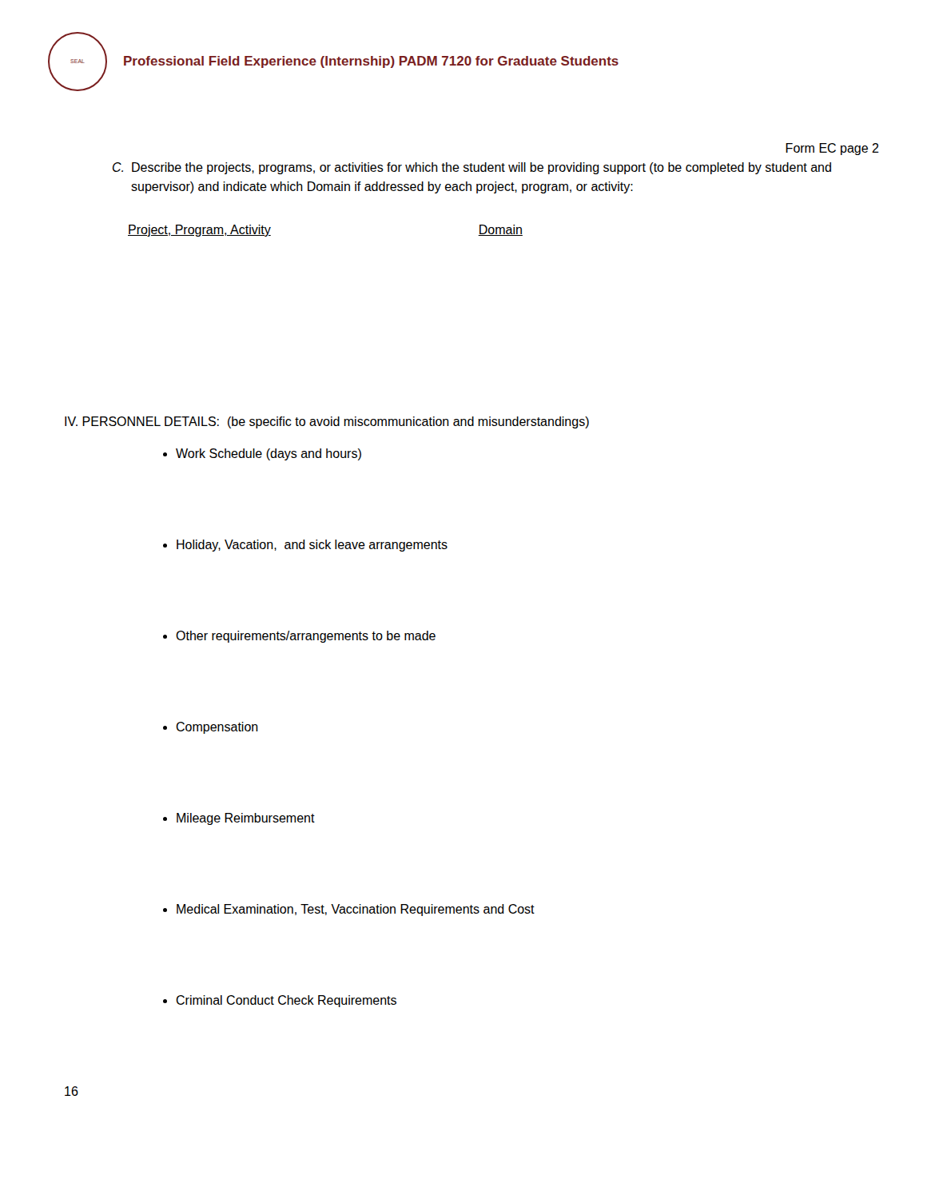SEAL
Professional Field Experience (Internship) PADM 7120 for Graduate Students
Form EC page 2
C. Describe the projects, programs, or activities for which the student will be providing support (to be completed by student and supervisor) and indicate which Domain if addressed by each project, program, or activity:
Project, Program, Activity Domain
IV. PERSONNEL DETAILS: (be specific to avoid miscommunication and misunderstandings)
Work Schedule (days and hours)
Holiday, Vacation, and sick leave arrangements
Other requirements/arrangements to be made
Compensation
Mileage Reimbursement
Medical Examination, Test, Vaccination Requirements and Cost
Criminal Conduct Check Requirements
16